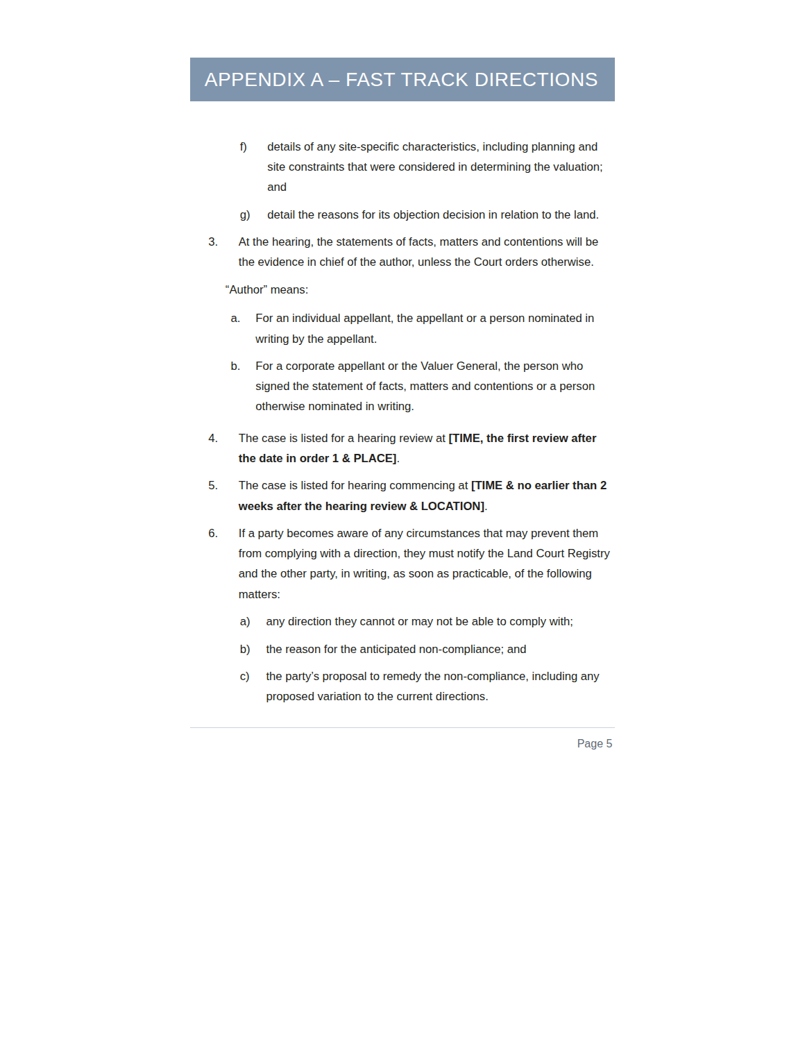APPENDIX A – FAST TRACK DIRECTIONS
f)
details of any site-specific characteristics, including planning and site constraints that were considered in determining the valuation; and
g)
detail the reasons for its objection decision in relation to the land.
3.
At the hearing, the statements of facts, matters and contentions will be the evidence in chief of the author, unless the Court orders otherwise.
“Author” means:
a.
For an individual appellant, the appellant or a person nominated in writing by the appellant.
b.
For a corporate appellant or the Valuer General, the person who signed the statement of facts, matters and contentions or a person otherwise nominated in writing.
4.
The case is listed for a hearing review at [TIME, the first review after the date in order 1 & PLACE].
5.
The case is listed for hearing commencing at [TIME & no earlier than 2 weeks after the hearing review & LOCATION].
6.
If a party becomes aware of any circumstances that may prevent them from complying with a direction, they must notify the Land Court Registry and the other party, in writing, as soon as practicable, of the following matters:
a)
any direction they cannot or may not be able to comply with;
b)
the reason for the anticipated non-compliance; and
c)
the party’s proposal to remedy the non-compliance, including any proposed variation to the current directions.
Page 5